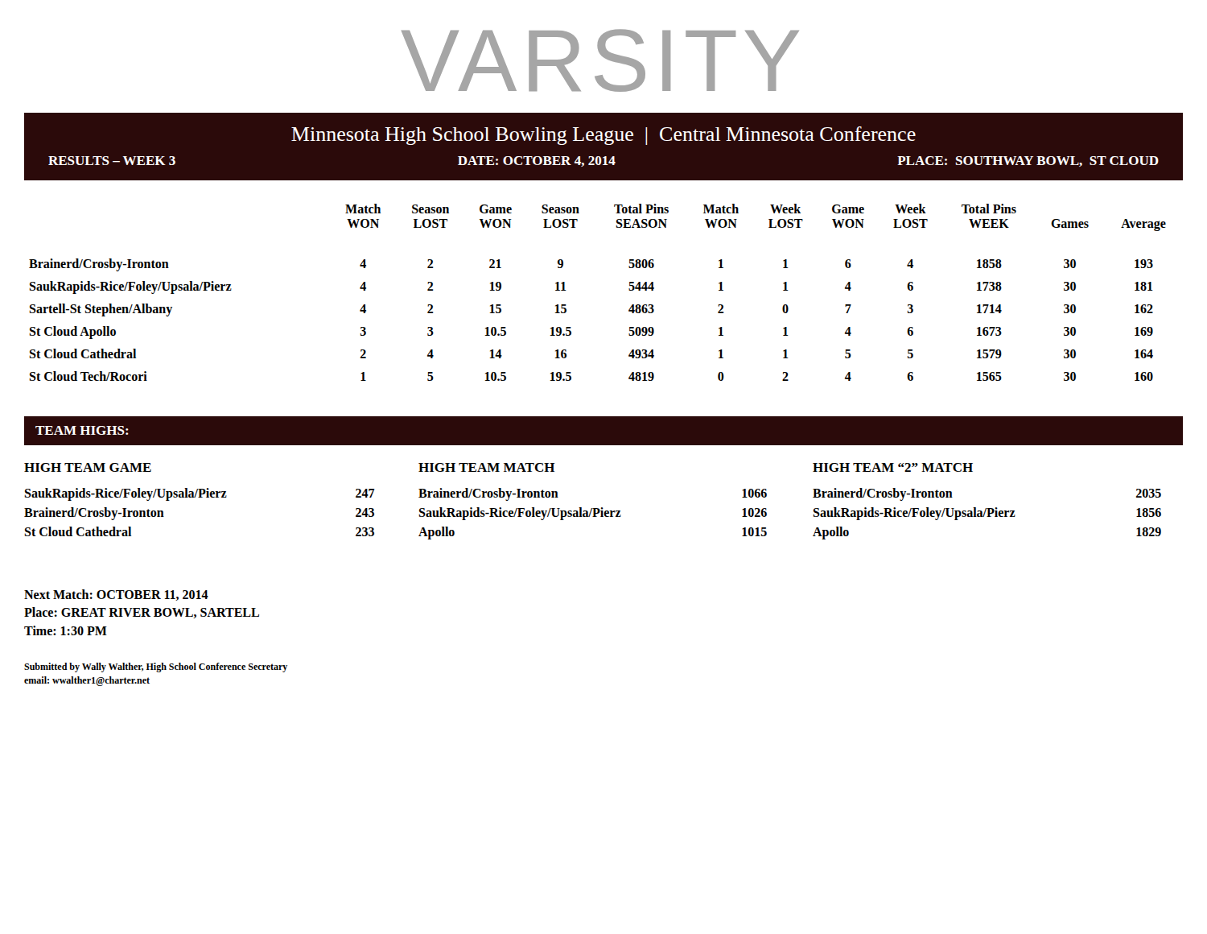VARSITY
Minnesota High School Bowling League | Central Minnesota Conference
RESULTS – WEEK 3 DATE: OCTOBER 4, 2014 PLACE: SOUTHWAY BOWL, ST CLOUD
| | Match WON | Season LOST | Game WON | Season LOST | Total Pins SEASON | Match WON | Week LOST | Game WON | Week LOST | Total Pins WEEK | Games | Average |
| --- | --- | --- | --- | --- | --- | --- | --- | --- | --- | --- | --- | --- |
| Brainerd/Crosby-Ironton | 4 | 2 | 21 | 9 | 5806 | 1 | 1 | 6 | 4 | 1858 | 30 | 193 |
| SaukRapids-Rice/Foley/Upsala/Pierz | 4 | 2 | 19 | 11 | 5444 | 1 | 1 | 4 | 6 | 1738 | 30 | 181 |
| Sartell-St Stephen/Albany | 4 | 2 | 15 | 15 | 4863 | 2 | 0 | 7 | 3 | 1714 | 30 | 162 |
| St Cloud Apollo | 3 | 3 | 10.5 | 19.5 | 5099 | 1 | 1 | 4 | 6 | 1673 | 30 | 169 |
| St Cloud Cathedral | 2 | 4 | 14 | 16 | 4934 | 1 | 1 | 5 | 5 | 1579 | 30 | 164 |
| St Cloud Tech/Rocori | 1 | 5 | 10.5 | 19.5 | 4819 | 0 | 2 | 4 | 6 | 1565 | 30 | 160 |
TEAM HIGHS:
HIGH TEAM GAME
| SaukRapids-Rice/Foley/Upsala/Pierz | 247 |
| Brainerd/Crosby-Ironton | 243 |
| St Cloud Cathedral | 233 |
HIGH TEAM MATCH
| Brainerd/Crosby-Ironton | 1066 |
| SaukRapids-Rice/Foley/Upsala/Pierz | 1026 |
| Apollo | 1015 |
HIGH TEAM “2” MATCH
| Brainerd/Crosby-Ironton | 2035 |
| SaukRapids-Rice/Foley/Upsala/Pierz | 1856 |
| Apollo | 1829 |
Next Match: OCTOBER 11, 2014
Place: GREAT RIVER BOWL, SARTELL
Time: 1:30 PM
Submitted by Wally Walther, High School Conference Secretary
email: wwalther1@charter.net